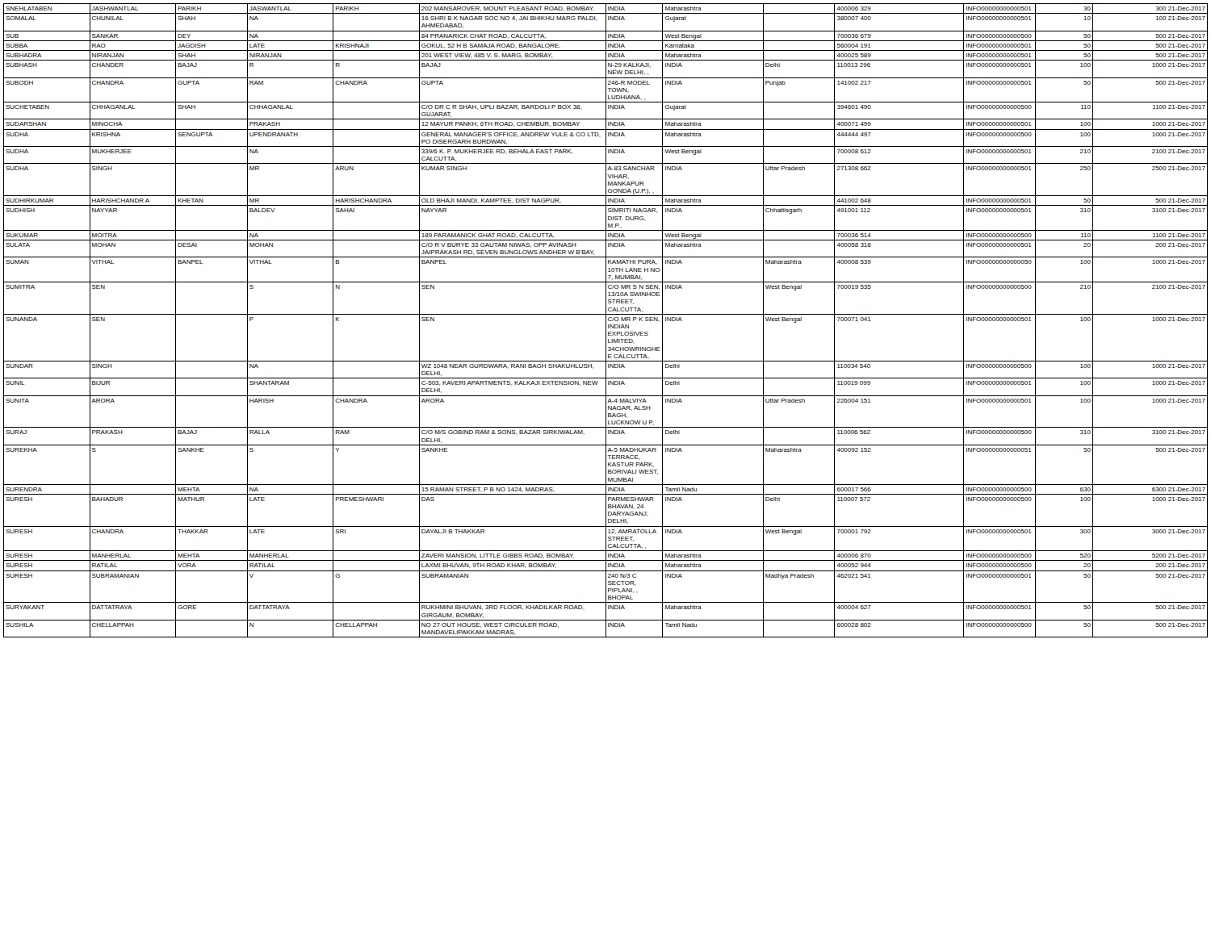| SNEHLATABEN | JASHWANTLAL | PARIKH | JASWANTLAL | PARIKH | 202 MANSAROVER, MOUNT PLEASANT ROAD, BOMBAY, | INDIA | Maharashtra | | 400006 329 | INFO00000000000501 | 30 | 300 21-Dec-2017 |
| SOMALAL | CHUNILAL | SHAH | NA | | 16 SHRI B K NAGAR SOC NO 4, JAI BHIKHU MARG PALDI, AHMEDABAD, | INDIA | Gujarat | | 380007 400 | INFO00000000000501 | 10 | 100 21-Dec-2017 |
| SUB | SANKAR | DEY | NA | | 84 PRANARICK CHAT ROAD, CALCUTTA, | INDIA | West Bengal | | 700036 679 | INFO00000000000500 | 50 | 500 21-Dec-2017 |
| SUBBA | RAO | JAGDISH | LATE | KRISHNAJI | GOKUL, 52 H B SAMAJA ROAD, BANGALORE, | INDIA | Karnataka | | 560004 191 | INFO00000000000501 | 50 | 500 21-Dec-2017 |
| SUBHADRA | NIRANJAN | SHAH | NIRANJAN | | 201 WEST VIEW, 485 V. S. MARG, BOMBAY, | INDIA | Maharashtra | | 400025 589 | INFO00000000000501 | 50 | 500 21-Dec-2017 |
| SUBHASH | CHANDER | BAJAJ | R | R | BAJAJ | N-29 KALKAJI, NEW DELHI, , | INDIA | Delhi | 110013 296 | INFO00000000000501 | 100 | 1000 21-Dec-2017 |
| SUBODH | CHANDRA | GUPTA | RAM | CHANDRA | GUPTA | 246-R MODEL TOWN, LUDHIANA, , | INDIA | Punjab | 141002 217 | INFO00000000000501 | 50 | 500 21-Dec-2017 |
| SUCHETABEN | CHHAGANLAL | SHAH | CHHAGANLAL | | C/O DR C R SHAH, UPLI BAZAR, BARDOLI P BOX 38, GUJARAT, | INDIA | Gujarat | | 394601 490 | INFO00000000000500 | 110 | 1100 21-Dec-2017 |
| SUDARSHAN | MINOCHA | | PRAKASH | | 12 MAYUR PANKH, 6TH ROAD, CHEMBUR, BOMBAY | INDIA | Maharashtra | | 400071 499 | INFO00000000000501 | 100 | 1000 21-Dec-2017 |
| SUDHA | KRISHNA | SENGUPTA | UPENDRANATH | | GENERAL MANAGER'S OFFICE, ANDREW YULE & CO LTD, PO DISERGARH BURDWAN, | INDIA | Maharashtra | | 444444 497 | INFO00000000000500 | 100 | 1000 21-Dec-2017 |
| SUDHA | MUKHERJEE | | NA | | 339/6 K. P. MUKHERJEE RD, BEHALA EAST PARK, CALCUTTA, | INDIA | West Bengal | | 700008 612 | INFO00000000000501 | 210 | 2100 21-Dec-2017 |
| SUDHA | SINGH | | MR | ARUN | KUMAR SINGH | A-83 SANCHAR VIHAR, MANKAPUR GONDA (U.P.), , | INDIA | Uttar Pradesh | 271308 662 | INFO00000000000501 | 250 | 2500 21-Dec-2017 |
| SUDHIRKUMAR | HARISHCHANDR A | KHETAN | MR | HARISHCHANDRA | OLD BHAJI MANDI, KAMPTEE, DIST NAGPUR, | INDIA | Maharashtra | | 441002 648 | INFO00000000000501 | 50 | 500 21-Dec-2017 |
| SUDHISH | NAYYAR | | BALDEV | SAHAI | NAYYAR | SIMRITI NAGAR, DIST. DURG, M.P., | INDIA | Chhattisgarh | 491001 112 | INFO00000000000501 | 310 | 3100 21-Dec-2017 |
| SUKUMAR | MOITRA | | NA | | 189 PARAMANICK GHAT ROAD, CALCUTTA, | INDIA | West Bengal | | 700036 514 | INFO00000000000500 | 110 | 1100 21-Dec-2017 |
| SULATA | MOHAN | DESAI | MOHAN | | C/O R V BURYE 33 GAUTAM NIWAS, OPP AVINASH JAIPRAKASH RD, SEVEN BUNGLOWS ANDHER W B'BAY, | INDIA | Maharashtra | | 400058 318 | INFO00000000000501 | 20 | 200 21-Dec-2017 |
| SUMAN | VITHAL | BANPEL | VITHAL | B | BANPEL | KAMATHI PURA, 10TH LANE H NO 7, MUMBAI, | INDIA | Maharashtra | 400008 539 | INFO00000000000050 | 100 | 1000 21-Dec-2017 |
| SUMITRA | SEN | | S | N | SEN | C/O MR S N SEN, 13/10A SWINHOE STREET, CALCUTTA, | INDIA | West Bengal | 700019 535 | INFO00000000000500 | 210 | 2100 21-Dec-2017 |
| SUNANDA | SEN | | P | K | SEN | C/O MR P K SEN, INDIAN EXPLOSIVES LIMITED, 34CHOWRINGHEE CALCUTTA, | INDIA | West Bengal | 700071 041 | INFO00000000000501 | 100 | 1000 21-Dec-2017 |
| SUNDAR | SINGH | | NA | | WZ 1048 NEAR GURDWARA, RANI BAGH SHAKUHLUSH, DELHI, | INDIA | Delhi | | 110034 540 | INFO00000000000500 | 100 | 1000 21-Dec-2017 |
| SUNIL | BIJUR | | SHANTARAM | | C-503, KAVERI APARTMENTS, KALKAJI EXTENSION, NEW DELHI, | INDIA | Delhi | | 110019 099 | INFO00000000000501 | 100 | 1000 21-Dec-2017 |
| SUNITA | ARORA | | HARISH | CHANDRA | ARORA | A-4 MALVIYA NAGAR, ALSH BAGH, LUCKNOW U P, | INDIA | Uttar Pradesh | 226004 151 | INFO00000000000501 | 100 | 1000 21-Dec-2017 |
| SURAJ | PRAKASH | BAJAJ | RALLA | RAM | C/O M/S GOBIND RAM & SONS, BAZAR SIRKIWALAM, DELHI, | INDIA | Delhi | | 110006 562 | INFO00000000000500 | 310 | 3100 21-Dec-2017 |
| SUREKHA | S | SANKHE | S | Y | SANKHE | A-5 MADHUKAR TERRACE, KASTUR PARK, BORIVALI WEST, MUMBAI | INDIA | Maharashtra | 400092 152 | INFO00000000000051 | 50 | 500 21-Dec-2017 |
| SURENDRA | | MEHTA | NA | | 15 RAMAN STREET, P B NO 1424, MADRAS, | INDIA | Tamil Nadu | | 600017 566 | INFO00000000000500 | 630 | 6300 21-Dec-2017 |
| SURESH | BAHADUR | MATHUR | LATE | PREMESHWARI | DAS | PARMESHWAR BHAVAN, 24 DARYAGANJ, DELHI, | INDIA | Delhi | 110007 572 | INFO00000000000500 | 100 | 1000 21-Dec-2017 |
| SURESH | CHANDRA | THAKKAR | LATE | SRI | DAYALJI B THAKKAR | 12, AMRATOLLA STREET, CALCUTTA, , | INDIA | West Bengal | 700001 792 | INFO00000000000501 | 300 | 3000 21-Dec-2017 |
| SURESH | MANHERLAL | MEHTA | MANHERLAL | | ZAVERI MANSION, LITTLE GIBBS ROAD, BOMBAY, | INDIA | Maharashtra | | 400006 870 | INFO00000000000500 | 520 | 5200 21-Dec-2017 |
| SURESH | RATILAL | VORA | RATILAL | | LAXMI BHUVAN, 9TH ROAD KHAR, BOMBAY, | INDIA | Maharashtra | | 400052 944 | INFO00000000000500 | 20 | 200 21-Dec-2017 |
| SURESH | SUBRAMANIAN | | V | G | SUBRAMANIAN | 240 N/3 C SECTOR, PIPLANI, , BHOPAL | INDIA | Madhya Pradesh | 462021 541 | INFO00000000000501 | 50 | 500 21-Dec-2017 |
| SURYAKANT | DATTATRAYA | GORE | DATTATRAYA | | RUKHMINI BHUVAN, 3RD FLOOR, KHADILKAR ROAD, GIRGAUM, BOMBAY, | INDIA | Maharashtra | | 400004 627 | INFO00000000000501 | 50 | 500 21-Dec-2017 |
| SUSHILA | CHELLAPPAH | | N | CHELLAPPAH | NO 27 OUT HOUSE, WEST CIRCULER ROAD, MANDAVELIPAKKAM MADRAS, | INDIA | Tamil Nadu | | 600028 802 | INFO00000000000500 | 50 | 500 21-Dec-2017 |